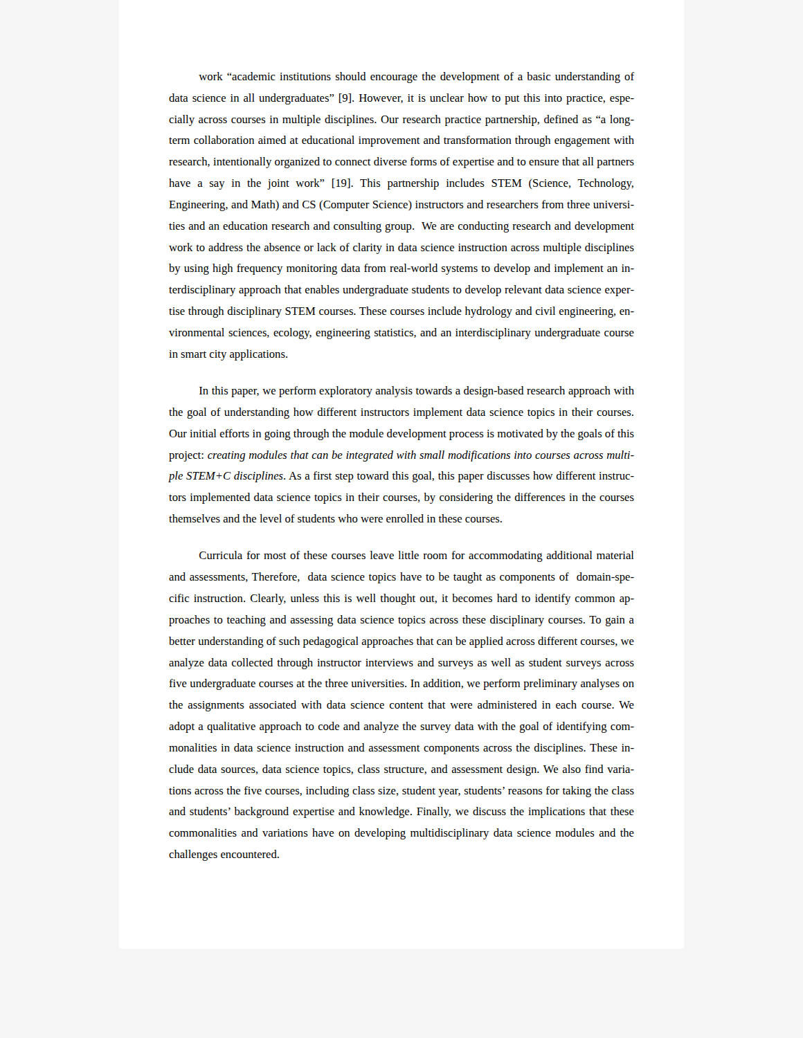work “academic institutions should encourage the development of a basic understanding of data science in all undergraduates” [9]. However, it is unclear how to put this into practice, especially across courses in multiple disciplines. Our research practice partnership, defined as “a long-term collaboration aimed at educational improvement and transformation through engagement with research, intentionally organized to connect diverse forms of expertise and to ensure that all partners have a say in the joint work” [19]. This partnership includes STEM (Science, Technology, Engineering, and Math) and CS (Computer Science) instructors and researchers from three universities and an education research and consulting group. We are conducting research and development work to address the absence or lack of clarity in data science instruction across multiple disciplines by using high frequency monitoring data from real-world systems to develop and implement an interdisciplinary approach that enables undergraduate students to develop relevant data science expertise through disciplinary STEM courses. These courses include hydrology and civil engineering, environmental sciences, ecology, engineering statistics, and an interdisciplinary undergraduate course in smart city applications.
In this paper, we perform exploratory analysis towards a design-based research approach with the goal of understanding how different instructors implement data science topics in their courses. Our initial efforts in going through the module development process is motivated by the goals of this project: creating modules that can be integrated with small modifications into courses across multiple STEM+C disciplines. As a first step toward this goal, this paper discusses how different instructors implemented data science topics in their courses, by considering the differences in the courses themselves and the level of students who were enrolled in these courses.
Curricula for most of these courses leave little room for accommodating additional material and assessments, Therefore, data science topics have to be taught as components of domain-specific instruction. Clearly, unless this is well thought out, it becomes hard to identify common approaches to teaching and assessing data science topics across these disciplinary courses. To gain a better understanding of such pedagogical approaches that can be applied across different courses, we analyze data collected through instructor interviews and surveys as well as student surveys across five undergraduate courses at the three universities. In addition, we perform preliminary analyses on the assignments associated with data science content that were administered in each course. We adopt a qualitative approach to code and analyze the survey data with the goal of identifying commonalities in data science instruction and assessment components across the disciplines. These include data sources, data science topics, class structure, and assessment design. We also find variations across the five courses, including class size, student year, students’ reasons for taking the class and students’ background expertise and knowledge. Finally, we discuss the implications that these commonalities and variations have on developing multidisciplinary data science modules and the challenges encountered.